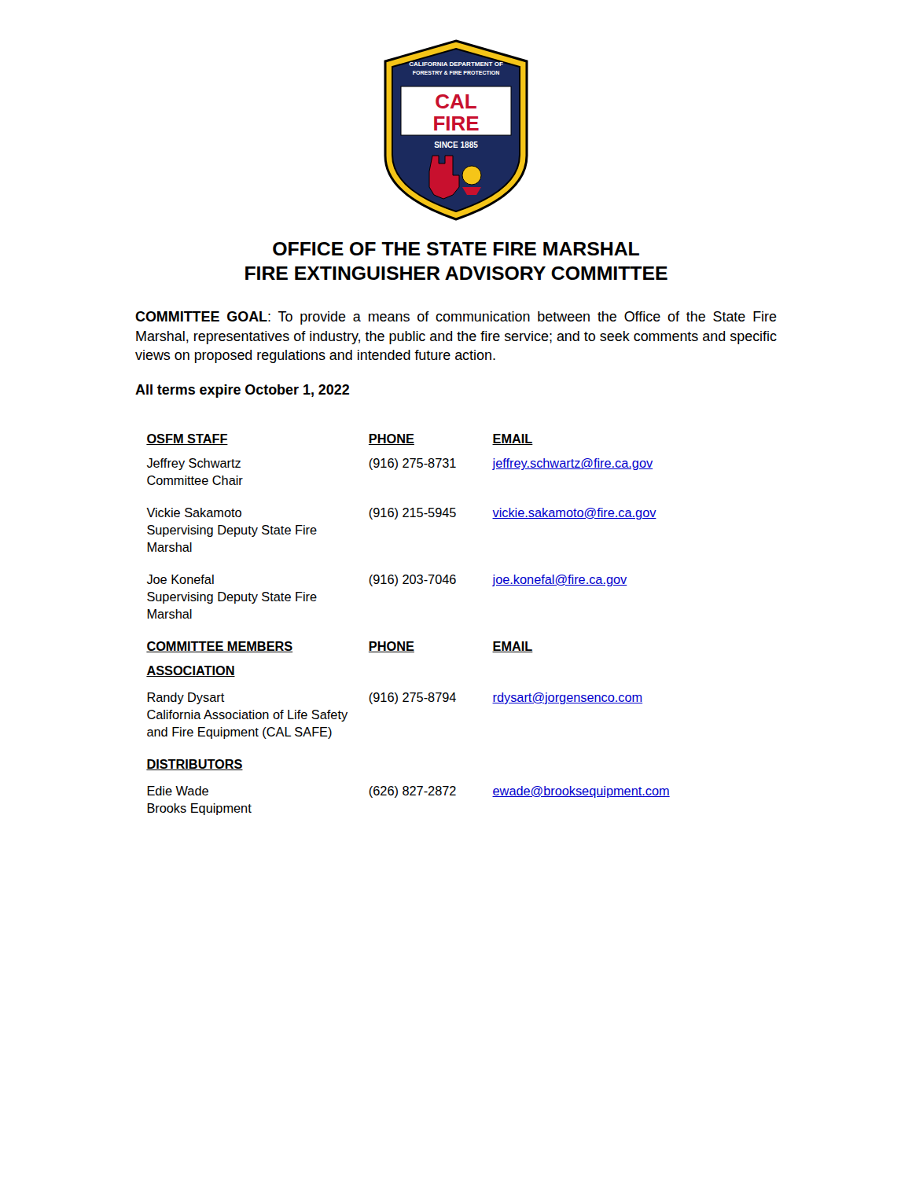CAL FIRE — California Department of Forestry & Fire Protection, Since 1885 CALIFORNIA DEPARTMENT OF FORESTRY & FIRE PROTECTION CAL FIRE SINCE 1885
OFFICE OF THE STATE FIRE MARSHAL
FIRE EXTINGUISHER ADVISORY COMMITTEE
COMMITTEE GOAL: To provide a means of communication between the Office of the State Fire Marshal, representatives of industry, the public and the fire service; and to seek comments and specific views on proposed regulations and intended future action.
All terms expire October 1, 2022
| OSFM STAFF | PHONE | EMAIL |
| --- | --- | --- |
| Jeffrey Schwartz Committee Chair | (916) 275-8731 | jeffrey.schwartz@fire.ca.gov |
| Vickie Sakamoto Supervising Deputy State Fire Marshal | (916) 215-5945 | vickie.sakamoto@fire.ca.gov |
| Joe Konefal Supervising Deputy State Fire Marshal | (916) 203-7046 | joe.konefal@fire.ca.gov |
| COMMITTEE MEMBERS | PHONE | EMAIL |
| ASSOCIATION |
| Randy Dysart California Association of Life Safety and Fire Equipment (CAL SAFE) | (916) 275-8794 | rdysart@jorgensenco.com |
| DISTRIBUTORS |
| Edie Wade Brooks Equipment | (626) 827-2872 | ewade@brooksequipment.com |